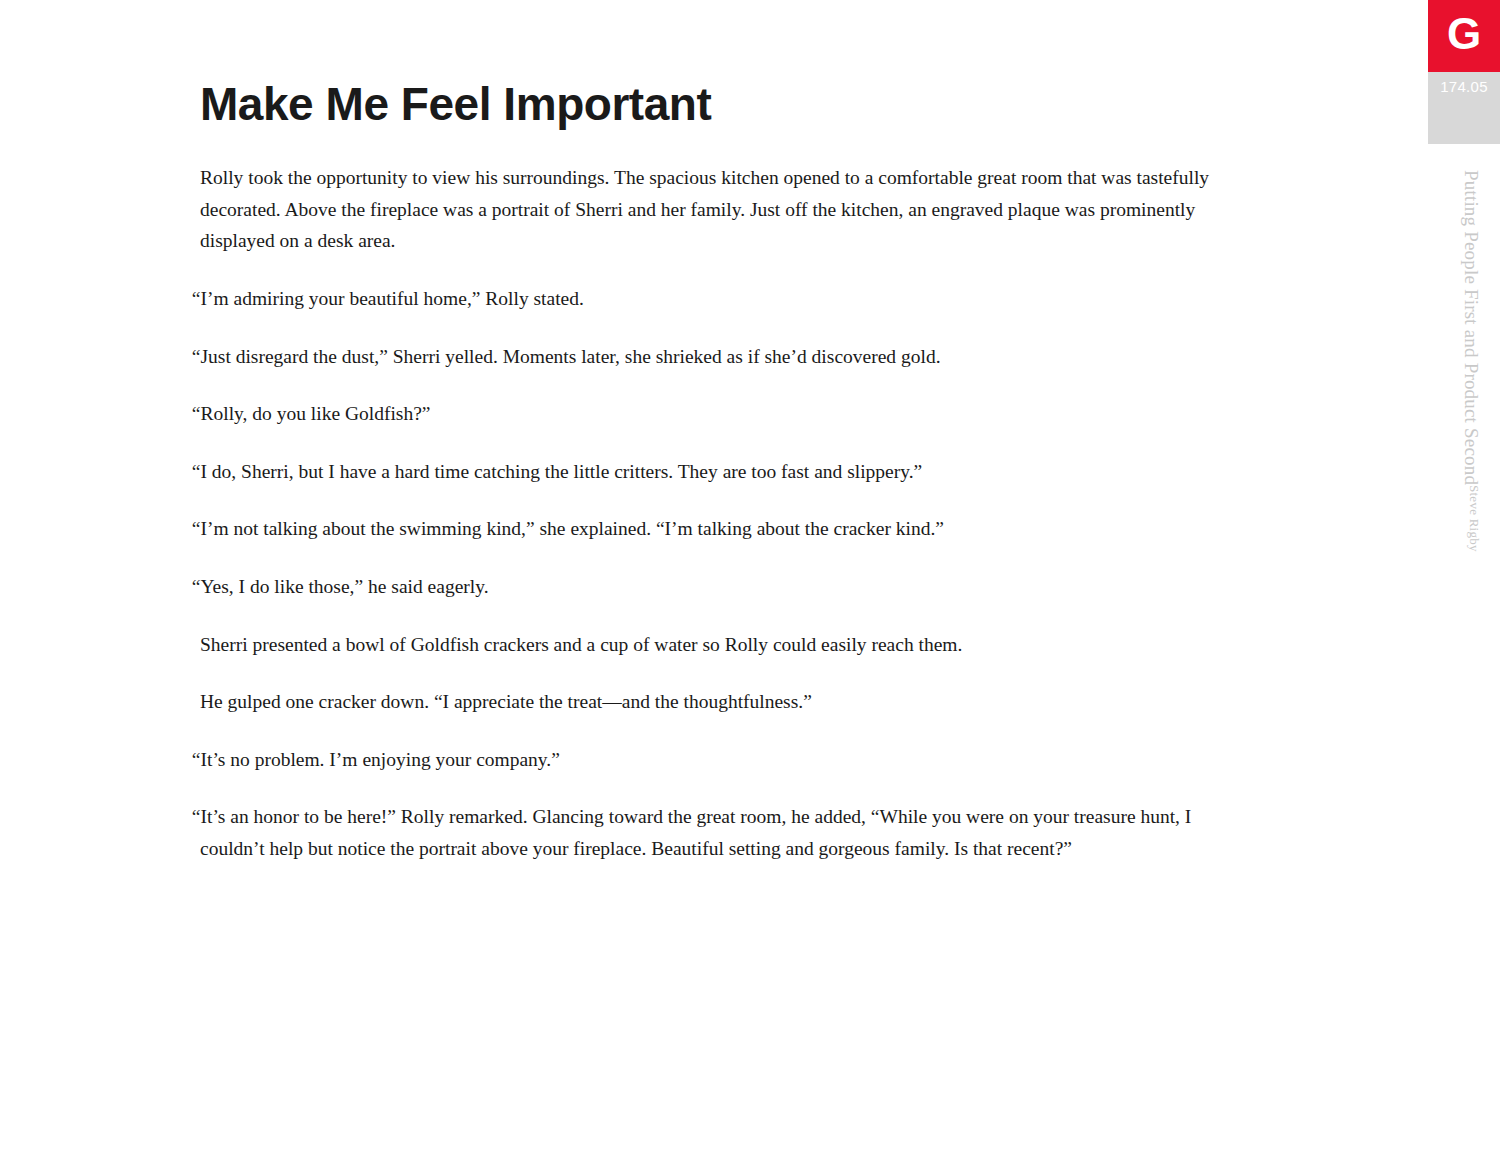Make Me Feel Important
Rolly took the opportunity to view his surroundings. The spacious kitchen opened to a comfortable great room that was tastefully decorated. Above the fireplace was a portrait of Sherri and her family. Just off the kitchen, an engraved plaque was prominently displayed on a desk area.
“I’m admiring your beautiful home,” Rolly stated.
“Just disregard the dust,” Sherri yelled. Moments later, she shrieked as if she’d discovered gold.
“Rolly, do you like Goldfish?”
“I do, Sherri, but I have a hard time catching the little critters. They are too fast and slippery.”
“I’m not talking about the swimming kind,” she explained. “I’m talking about the cracker kind.”
“Yes, I do like those,” he said eagerly.
Sherri presented a bowl of Goldfish crackers and a cup of water so Rolly could easily reach them.
He gulped one cracker down. “I appreciate the treat—and the thoughtfulness.”
“It’s no problem. I’m enjoying your company.”
“It’s an honor to be here!” Rolly remarked. Glancing toward the great room, he added, “While you were on your treasure hunt, I couldn’t help but notice the portrait above your fireplace. Beautiful setting and gorgeous family. Is that recent?”
G
174.05
Putting People First and Product Second
Steve Rigby